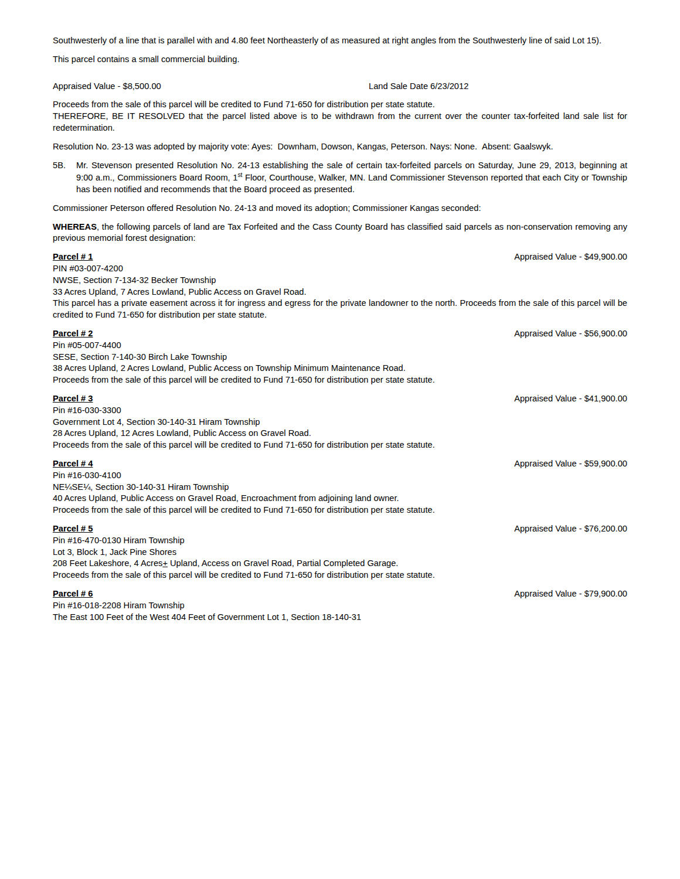Southwesterly of a line that is parallel with and 4.80 feet Northeasterly of as measured at right angles from the Southwesterly line of said Lot 15).
This parcel contains a small commercial building.
Appraised Value - $8,500.00
Land Sale Date 6/23/2012
Proceeds from the sale of this parcel will be credited to Fund 71-650 for distribution per state statute.
THEREFORE, BE IT RESOLVED that the parcel listed above is to be withdrawn from the current over the counter tax-forfeited land sale list for redetermination.
Resolution No. 23-13 was adopted by majority vote: Ayes: Downham, Dowson, Kangas, Peterson. Nays: None. Absent: Gaalswyk.
5B.
Mr. Stevenson presented Resolution No. 24-13 establishing the sale of certain tax-forfeited parcels on Saturday, June 29, 2013, beginning at 9:00 a.m., Commissioners Board Room, 1st Floor, Courthouse, Walker, MN. Land Commissioner Stevenson reported that each City or Township has been notified and recommends that the Board proceed as presented.
Commissioner Peterson offered Resolution No. 24-13 and moved its adoption; Commissioner Kangas seconded:
WHEREAS, the following parcels of land are Tax Forfeited and the Cass County Board has classified said parcels as non-conservation removing any previous memorial forest designation:
Parcel # 1
Appraised Value - $49,900.00
PIN #03-007-4200
NWSE, Section 7-134-32 Becker Township
33 Acres Upland, 7 Acres Lowland, Public Access on Gravel Road.
This parcel has a private easement across it for ingress and egress for the private landowner to the north. Proceeds from the sale of this parcel will be credited to Fund 71-650 for distribution per state statute.
Parcel # 2
Appraised Value - $56,900.00
Pin #05-007-4400
SESE, Section 7-140-30 Birch Lake Township
38 Acres Upland, 2 Acres Lowland, Public Access on Township Minimum Maintenance Road.
Proceeds from the sale of this parcel will be credited to Fund 71-650 for distribution per state statute.
Parcel # 3
Appraised Value - $41,900.00
Pin #16-030-3300
Government Lot 4, Section 30-140-31 Hiram Township
28 Acres Upland, 12 Acres Lowland, Public Access on Gravel Road.
Proceeds from the sale of this parcel will be credited to Fund 71-650 for distribution per state statute.
Parcel # 4
Appraised Value - $59,900.00
Pin #16-030-4100
NE¼SE¼, Section 30-140-31 Hiram Township
40 Acres Upland, Public Access on Gravel Road, Encroachment from adjoining land owner.
Proceeds from the sale of this parcel will be credited to Fund 71-650 for distribution per state statute.
Parcel # 5
Appraised Value - $76,200.00
Pin #16-470-0130 Hiram Township
Lot 3, Block 1, Jack Pine Shores
208 Feet Lakeshore, 4 Acres+ Upland, Access on Gravel Road, Partial Completed Garage.
Proceeds from the sale of this parcel will be credited to Fund 71-650 for distribution per state statute.
Parcel # 6
Appraised Value - $79,900.00
Pin #16-018-2208 Hiram Township
The East 100 Feet of the West 404 Feet of Government Lot 1, Section 18-140-31